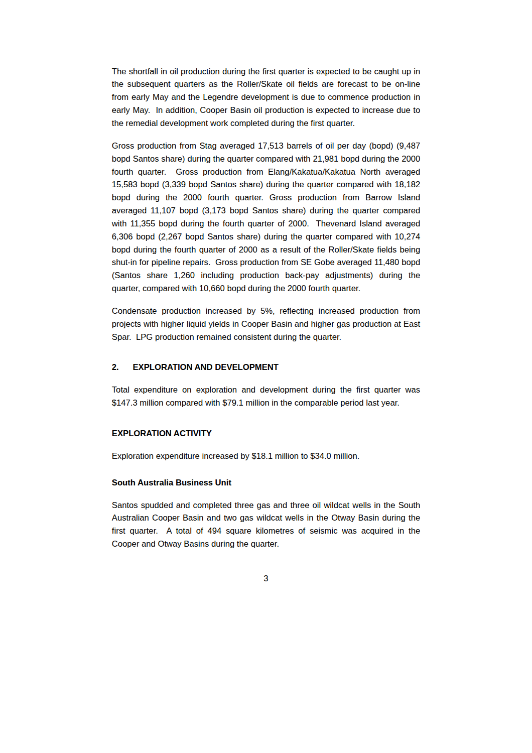The shortfall in oil production during the first quarter is expected to be caught up in the subsequent quarters as the Roller/Skate oil fields are forecast to be on-line from early May and the Legendre development is due to commence production in early May. In addition, Cooper Basin oil production is expected to increase due to the remedial development work completed during the first quarter.
Gross production from Stag averaged 17,513 barrels of oil per day (bopd) (9,487 bopd Santos share) during the quarter compared with 21,981 bopd during the 2000 fourth quarter. Gross production from Elang/Kakatua/Kakatua North averaged 15,583 bopd (3,339 bopd Santos share) during the quarter compared with 18,182 bopd during the 2000 fourth quarter. Gross production from Barrow Island averaged 11,107 bopd (3,173 bopd Santos share) during the quarter compared with 11,355 bopd during the fourth quarter of 2000. Thevenard Island averaged 6,306 bopd (2,267 bopd Santos share) during the quarter compared with 10,274 bopd during the fourth quarter of 2000 as a result of the Roller/Skate fields being shut-in for pipeline repairs. Gross production from SE Gobe averaged 11,480 bopd (Santos share 1,260 including production back-pay adjustments) during the quarter, compared with 10,660 bopd during the 2000 fourth quarter.
Condensate production increased by 5%, reflecting increased production from projects with higher liquid yields in Cooper Basin and higher gas production at East Spar. LPG production remained consistent during the quarter.
2. EXPLORATION AND DEVELOPMENT
Total expenditure on exploration and development during the first quarter was $147.3 million compared with $79.1 million in the comparable period last year.
EXPLORATION ACTIVITY
Exploration expenditure increased by $18.1 million to $34.0 million.
South Australia Business Unit
Santos spudded and completed three gas and three oil wildcat wells in the South Australian Cooper Basin and two gas wildcat wells in the Otway Basin during the first quarter. A total of 494 square kilometres of seismic was acquired in the Cooper and Otway Basins during the quarter.
3